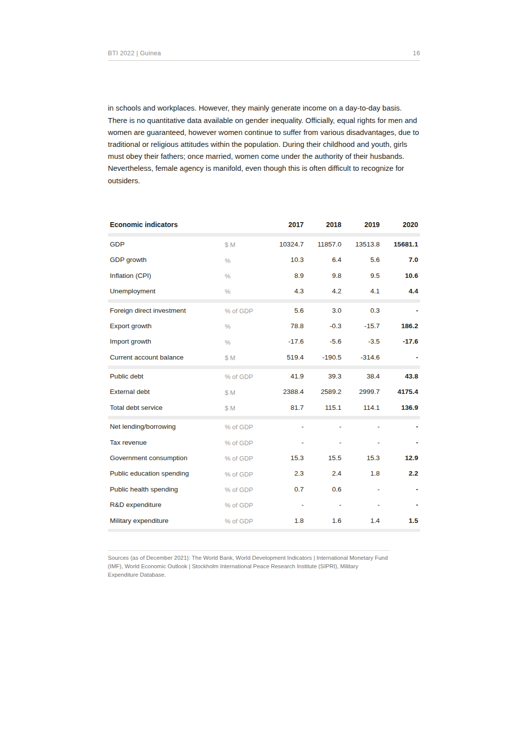BTI 2022 | Guinea
16
in schools and workplaces. However, they mainly generate income on a day-to-day basis. There is no quantitative data available on gender inequality. Officially, equal rights for men and women are guaranteed, however women continue to suffer from various disadvantages, due to traditional or religious attitudes within the population. During their childhood and youth, girls must obey their fathers; once married, women come under the authority of their husbands. Nevertheless, female agency is manifold, even though this is often difficult to recognize for outsiders.
| Economic indicators | | 2017 | 2018 | 2019 | 2020 |
| --- | --- | --- | --- | --- | --- |
| GDP | $ M | 10324.7 | 11857.0 | 13513.8 | 15681.1 |
| GDP growth | % | 10.3 | 6.4 | 5.6 | 7.0 |
| Inflation (CPI) | % | 8.9 | 9.8 | 9.5 | 10.6 |
| Unemployment | % | 4.3 | 4.2 | 4.1 | 4.4 |
| Foreign direct investment | % of GDP | 5.6 | 3.0 | 0.3 | - |
| Export growth | % | 78.8 | -0.3 | -15.7 | 186.2 |
| Import growth | % | -17.6 | -5.6 | -3.5 | -17.6 |
| Current account balance | $ M | 519.4 | -190.5 | -314.6 | - |
| Public debt | % of GDP | 41.9 | 39.3 | 38.4 | 43.8 |
| External debt | $ M | 2388.4 | 2589.2 | 2999.7 | 4175.4 |
| Total debt service | $ M | 81.7 | 115.1 | 114.1 | 136.9 |
| Net lending/borrowing | % of GDP | - | - | - | - |
| Tax revenue | % of GDP | - | - | - | - |
| Government consumption | % of GDP | 15.3 | 15.5 | 15.3 | 12.9 |
| Public education spending | % of GDP | 2.3 | 2.4 | 1.8 | 2.2 |
| Public health spending | % of GDP | 0.7 | 0.6 | - | - |
| R&D expenditure | % of GDP | - | - | - | - |
| Military expenditure | % of GDP | 1.8 | 1.6 | 1.4 | 1.5 |
Sources (as of December 2021): The World Bank, World Development Indicators | International Monetary Fund (IMF), World Economic Outlook | Stockholm International Peace Research Institute (SIPRI), Military Expenditure Database.